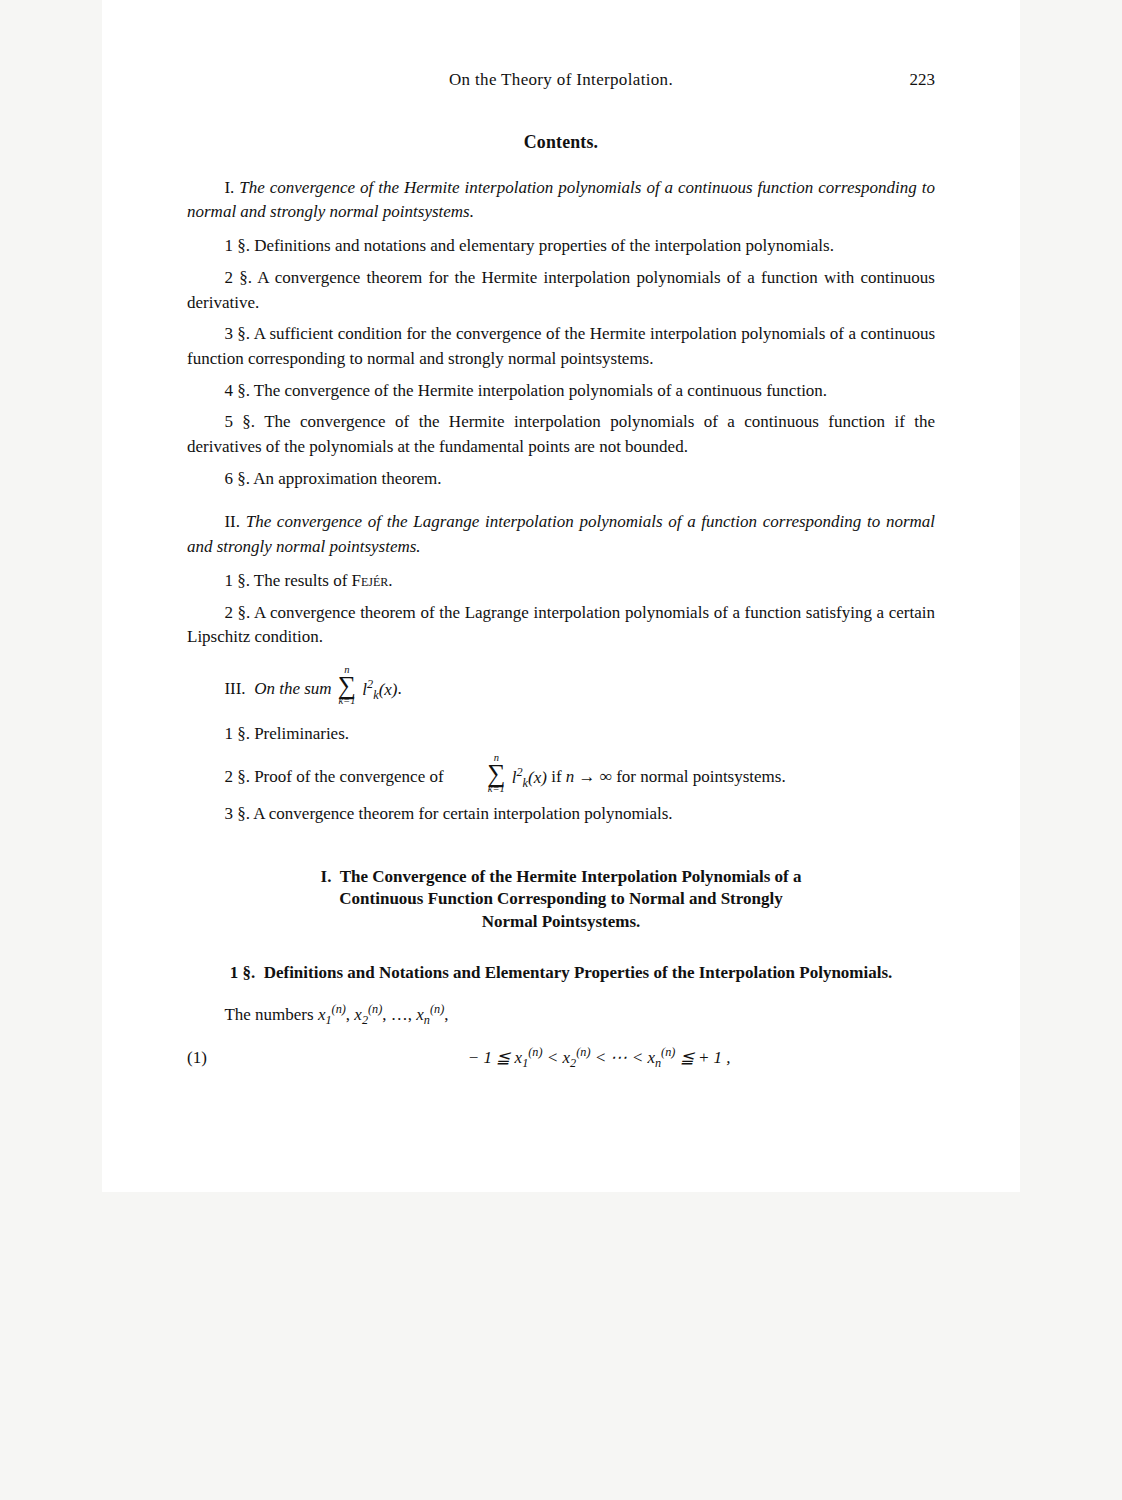On the Theory of Interpolation. 223
Contents.
I. The convergence of the Hermite interpolation polynomials of a continuous function corresponding to normal and strongly normal pointsystems.
1 §. Definitions and notations and elementary properties of the interpolation polynomials.
2 §. A convergence theorem for the Hermite interpolation polynomials of a function with continuous derivative.
3 §. A sufficient condition for the convergence of the Hermite interpolation polynomials of a continuous function corresponding to normal and strongly normal pointsystems.
4 §. The convergence of the Hermite interpolation polynomials of a continuous function.
5 §. The convergence of the Hermite interpolation polynomials of a continuous function if the derivatives of the polynomials at the fundamental points are not bounded.
6 §. An approximation theorem.
II. The convergence of the Lagrange interpolation polynomials of a function corresponding to normal and strongly normal pointsystems.
1 §. The results of Fejér.
2 §. A convergence theorem of the Lagrange interpolation polynomials of a function satisfying a certain Lipschitz condition.
III. On the sum n∑k=1 l2k(x).
1 §. Preliminaries.
2 §. Proof of the convergence of n∑k=1 l2k(x) if n → ∞ for normal pointsystems.
3 §. A convergence theorem for certain interpolation polynomials.
I. The Convergence of the Hermite Interpolation Polynomials of a
Continuous Function Corresponding to Normal and Strongly
Normal Pointsystems.
1 §. Definitions and Notations and Elementary Properties of the Interpolation Polynomials.
The numbers x1(n), x2(n), …, xn(n),
(1) − 1 ≦ x1(n) < x2(n) < ⋯ < xn(n) ≦ + 1 ,